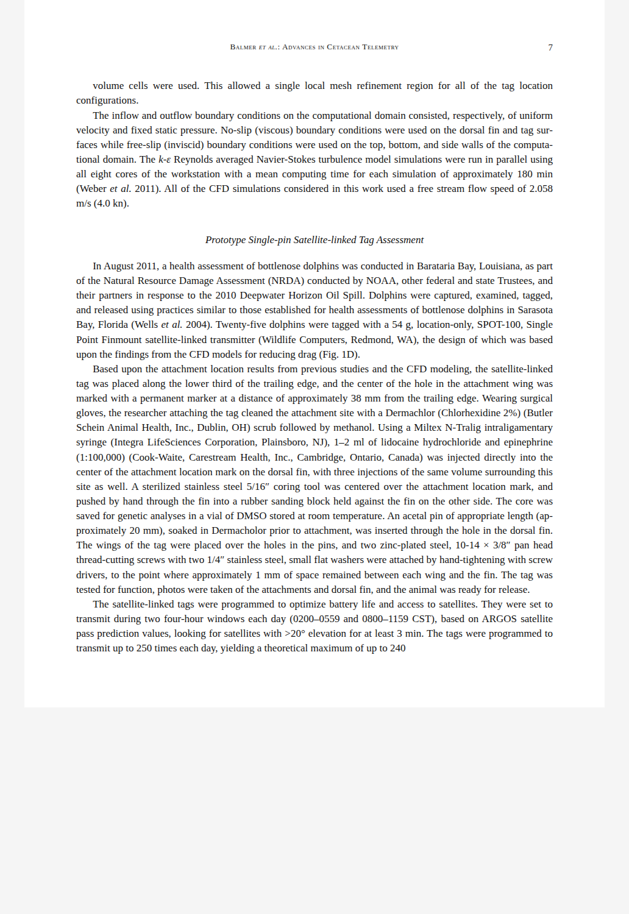Balmer et al.: Advances in Cetacean Telemetry 7
volume cells were used. This allowed a single local mesh refinement region for all of the tag location configurations.
The inflow and outflow boundary conditions on the computational domain consisted, respectively, of uniform velocity and fixed static pressure. No-slip (viscous) boundary conditions were used on the dorsal fin and tag surfaces while free-slip (inviscid) boundary conditions were used on the top, bottom, and side walls of the computational domain. The k-ε Reynolds averaged Navier-Stokes turbulence model simulations were run in parallel using all eight cores of the workstation with a mean computing time for each simulation of approximately 180 min (Weber et al. 2011). All of the CFD simulations considered in this work used a free stream flow speed of 2.058 m/s (4.0 kn).
Prototype Single-pin Satellite-linked Tag Assessment
In August 2011, a health assessment of bottlenose dolphins was conducted in Barataria Bay, Louisiana, as part of the Natural Resource Damage Assessment (NRDA) conducted by NOAA, other federal and state Trustees, and their partners in response to the 2010 Deepwater Horizon Oil Spill. Dolphins were captured, examined, tagged, and released using practices similar to those established for health assessments of bottlenose dolphins in Sarasota Bay, Florida (Wells et al. 2004). Twenty-five dolphins were tagged with a 54 g, location-only, SPOT-100, Single Point Finmount satellite-linked transmitter (Wildlife Computers, Redmond, WA), the design of which was based upon the findings from the CFD models for reducing drag (Fig. 1D).
Based upon the attachment location results from previous studies and the CFD modeling, the satellite-linked tag was placed along the lower third of the trailing edge, and the center of the hole in the attachment wing was marked with a permanent marker at a distance of approximately 38 mm from the trailing edge. Wearing surgical gloves, the researcher attaching the tag cleaned the attachment site with a Dermachlor (Chlorhexidine 2%) (Butler Schein Animal Health, Inc., Dublin, OH) scrub followed by methanol. Using a Miltex N-Tralig intraligamentary syringe (Integra LifeSciences Corporation, Plainsboro, NJ), 1–2 ml of lidocaine hydrochloride and epinephrine (1:100,000) (Cook-Waite, Carestream Health, Inc., Cambridge, Ontario, Canada) was injected directly into the center of the attachment location mark on the dorsal fin, with three injections of the same volume surrounding this site as well. A sterilized stainless steel 5/16″ coring tool was centered over the attachment location mark, and pushed by hand through the fin into a rubber sanding block held against the fin on the other side. The core was saved for genetic analyses in a vial of DMSO stored at room temperature. An acetal pin of appropriate length (approximately 20 mm), soaked in Dermacholor prior to attachment, was inserted through the hole in the dorsal fin. The wings of the tag were placed over the holes in the pins, and two zinc-plated steel, 10-14 × 3/8″ pan head thread-cutting screws with two 1/4″ stainless steel, small flat washers were attached by hand-tightening with screw drivers, to the point where approximately 1 mm of space remained between each wing and the fin. The tag was tested for function, photos were taken of the attachments and dorsal fin, and the animal was ready for release.
The satellite-linked tags were programmed to optimize battery life and access to satellites. They were set to transmit during two four-hour windows each day (0200–0559 and 0800–1159 CST), based on ARGOS satellite pass prediction values, looking for satellites with >20° elevation for at least 3 min. The tags were programmed to transmit up to 250 times each day, yielding a theoretical maximum of up to 240